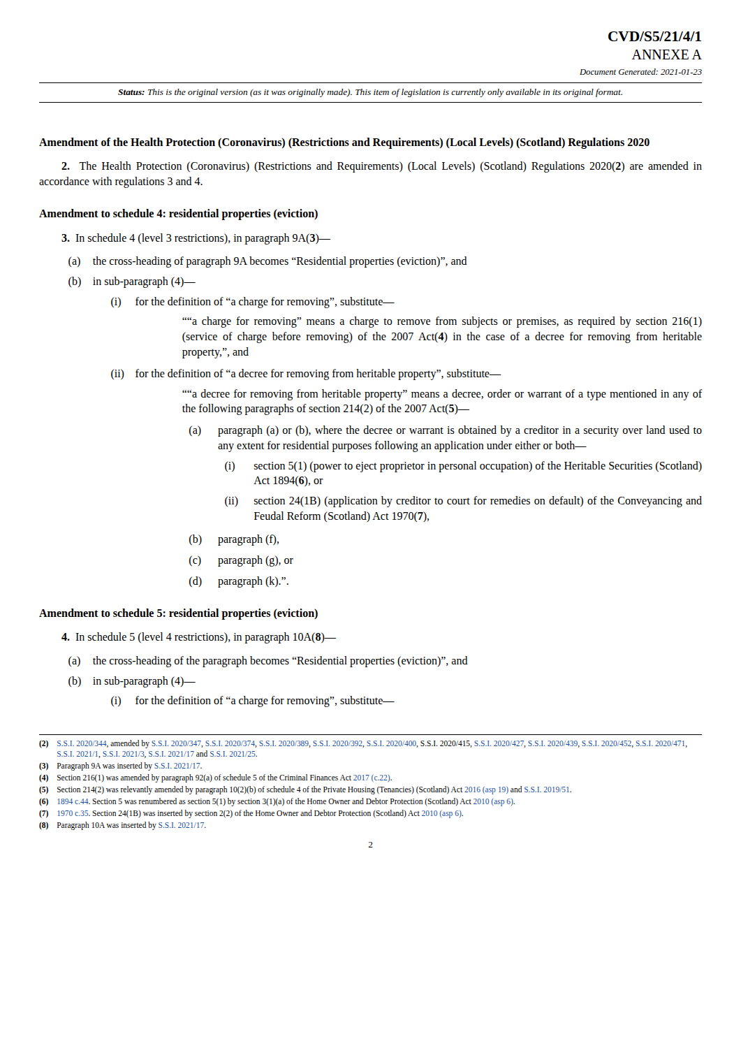CVD/S5/21/4/1
ANNEXE A
Document Generated: 2021-01-23
Status: This is the original version (as it was originally made). This item of legislation is currently only available in its original format.
Amendment of the Health Protection (Coronavirus) (Restrictions and Requirements) (Local Levels) (Scotland) Regulations 2020
2. The Health Protection (Coronavirus) (Restrictions and Requirements) (Local Levels) (Scotland) Regulations 2020(2) are amended in accordance with regulations 3 and 4.
Amendment to schedule 4: residential properties (eviction)
3. In schedule 4 (level 3 restrictions), in paragraph 9A(3)—
(a) the cross-heading of paragraph 9A becomes “Residential properties (eviction)”, and
(b) in sub-paragraph (4)—
(i) for the definition of “a charge for removing”, substitute—
““a charge for removing” means a charge to remove from subjects or premises, as required by section 216(1) (service of charge before removing) of the 2007 Act(4) in the case of a decree for removing from heritable property,”, and
(ii) for the definition of “a decree for removing from heritable property”, substitute—
““a decree for removing from heritable property” means a decree, order or warrant of a type mentioned in any of the following paragraphs of section 214(2) of the 2007 Act(5)—
(a) paragraph (a) or (b), where the decree or warrant is obtained by a creditor in a security over land used to any extent for residential purposes following an application under either or both—
(i) section 5(1) (power to eject proprietor in personal occupation) of the Heritable Securities (Scotland) Act 1894(6), or
(ii) section 24(1B) (application by creditor to court for remedies on default) of the Conveyancing and Feudal Reform (Scotland) Act 1970(7),
(b) paragraph (f),
(c) paragraph (g), or
(d) paragraph (k).”.
Amendment to schedule 5: residential properties (eviction)
4. In schedule 5 (level 4 restrictions), in paragraph 10A(8)—
(a) the cross-heading of the paragraph becomes “Residential properties (eviction)”, and
(b) in sub-paragraph (4)—
(i) for the definition of “a charge for removing”, substitute—
(2) S.S.I. 2020/344, amended by S.S.I. 2020/347, S.S.I. 2020/374, S.S.I. 2020/389, S.S.I. 2020/392, S.S.I. 2020/400, S.S.I. 2020/415, S.S.I. 2020/427, S.S.I. 2020/439, S.S.I. 2020/452, S.S.I. 2020/471, S.S.I. 2021/1, S.S.I. 2021/3, S.S.I. 2021/17 and S.S.I. 2021/25.
(3) Paragraph 9A was inserted by S.S.I. 2021/17.
(4) Section 216(1) was amended by paragraph 92(a) of schedule 5 of the Criminal Finances Act 2017 (c.22).
(5) Section 214(2) was relevantly amended by paragraph 10(2)(b) of schedule 4 of the Private Housing (Tenancies) (Scotland) Act 2016 (asp 19) and S.S.I. 2019/51.
(6) 1894 c.44. Section 5 was renumbered as section 5(1) by section 3(1)(a) of the Home Owner and Debtor Protection (Scotland) Act 2010 (asp 6).
(7) 1970 c.35. Section 24(1B) was inserted by section 2(2) of the Home Owner and Debtor Protection (Scotland) Act 2010 (asp 6).
(8) Paragraph 10A was inserted by S.S.I. 2021/17.
2